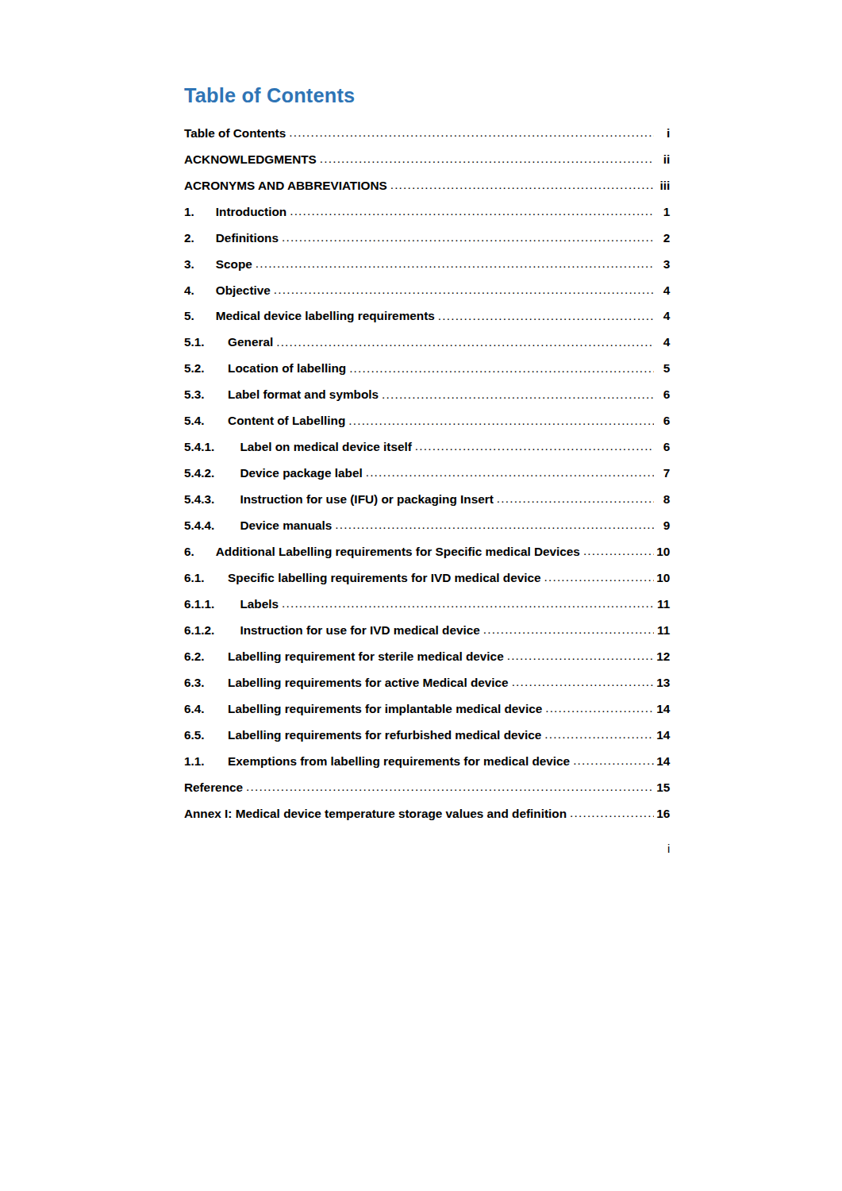Table of Contents
Table of Contents ........................................................................................................................... i
ACKNOWLEDGMENTS ....................................................................................................................... ii
ACRONYMS AND ABBREVIATIONS ..................................................................................................... iii
1. Introduction ................................................................................................................................. 1
2. Definitions .................................................................................................................................. 2
3. Scope ......................................................................................................................................... 3
4. Objective .................................................................................................................................... 4
5. Medical device labelling requirements ....................................................................................... 4
5.1. General ....................................................................................................................................... 4
5.2. Location of labelling ................................................................................................................. 5
5.3. Label format and symbols ....................................................................................................... 6
5.4. Content of Labelling ................................................................................................................. 6
5.4.1. Label on medical device itself ............................................................................................. 6
5.4.2. Device package label ............................................................................................................. 7
5.4.3. Instruction for use (IFU) or packaging Insert ....................................................................... 8
5.4.4. Device manuals ..................................................................................................................... 9
6. Additional Labelling requirements for Specific medical Devices ............................................... 10
6.1. Specific labelling requirements for IVD medical device ........................................................... 10
6.1.1. Labels ..................................................................................................................................... 11
6.1.2. Instruction for use for IVD medical device ........................................................................... 11
6.2. Labelling requirement for sterile medical device ..................................................................... 12
6.3. Labelling requirements for active Medical device .................................................................... 13
6.4. Labelling requirements for implantable medical device ......................................................... 14
6.5. Labelling requirements for refurbished medical device .......................................................... 14
1.1. Exemptions from labelling requirements for medical device ................................................ 14
Reference ....................................................................................................................................... 15
Annex I: Medical device temperature storage values and definition .............................................. 16
i